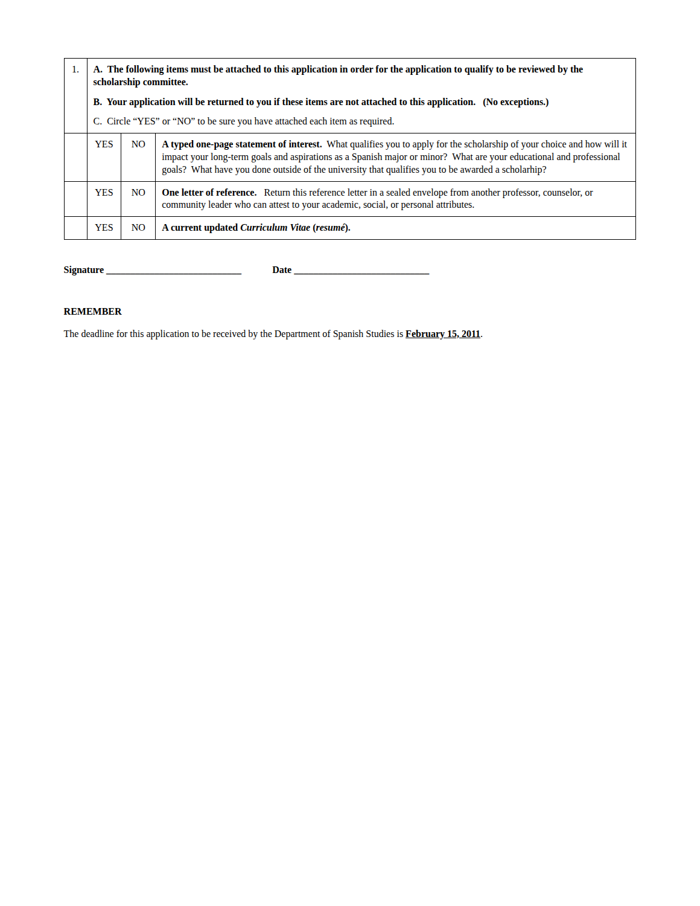| 1. | A. The following items must be attached to this application in order for the application to qualify to be reviewed by the scholarship committee. B. Your application will be returned to you if these items are not attached to this application. (No exceptions.) C. Circle “YES” or “NO” to be sure you have attached each item as required. |
| | YES | NO | A typed one-page statement of interest. What qualifies you to apply for the scholarship of your choice and how will it impact your long-term goals and aspirations as a Spanish major or minor? What are your educational and professional goals? What have you done outside of the university that qualifies you to be awarded a scholarhip? |
| | YES | NO | One letter of reference. Return this reference letter in a sealed envelope from another professor, counselor, or community leader who can attest to your academic, social, or personal attributes. |
| | YES | NO | A current updated Curriculum Vitae ( resumé ). |
Signature ____________________________ Date ____________________________
REMEMBER
The deadline for this application to be received by the Department of Spanish Studies is February 15, 2011.